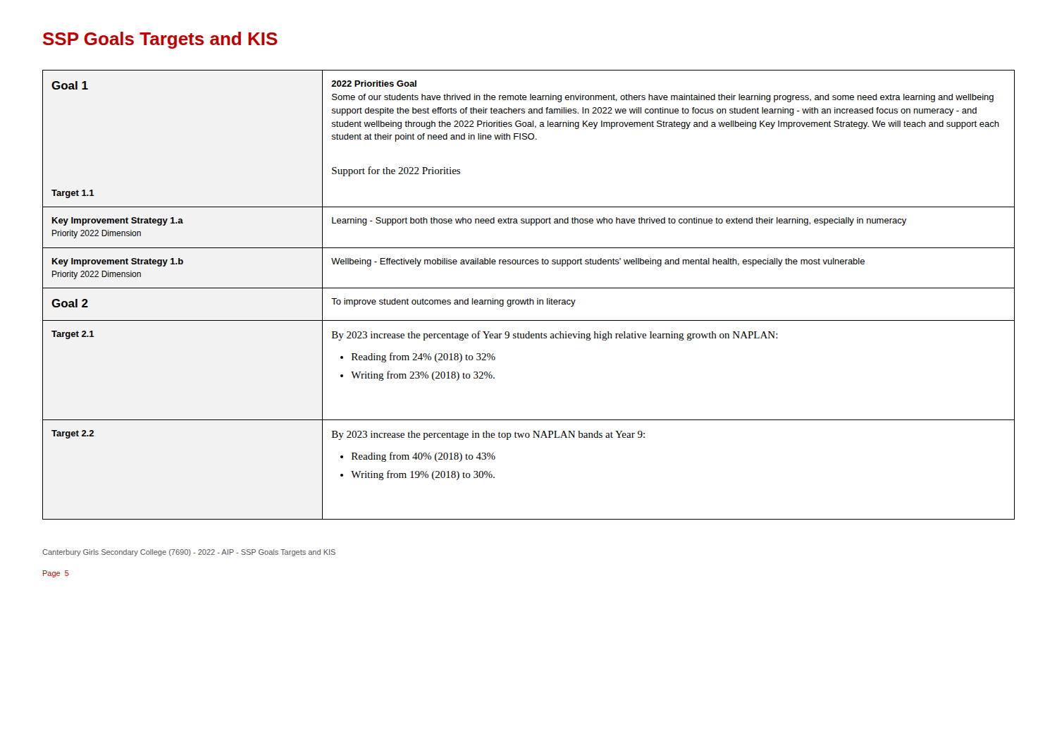SSP Goals Targets and KIS
| Goal 1 Target 1.1 | 2022 Priorities Goal Some of our students have thrived in the remote learning environment, others have maintained their learning progress, and some need extra learning and wellbeing support despite the best efforts of their teachers and families. In 2022 we will continue to focus on student learning - with an increased focus on numeracy - and student wellbeing through the 2022 Priorities Goal, a learning Key Improvement Strategy and a wellbeing Key Improvement Strategy. We will teach and support each student at their point of need and in line with FISO. Support for the 2022 Priorities |
| Key Improvement Strategy 1.a Priority 2022 Dimension | Learning - Support both those who need extra support and those who have thrived to continue to extend their learning, especially in numeracy |
| Key Improvement Strategy 1.b Priority 2022 Dimension | Wellbeing - Effectively mobilise available resources to support students' wellbeing and mental health, especially the most vulnerable |
| Goal 2 | To improve student outcomes and learning growth in literacy |
| Target 2.1 | By 2023 increase the percentage of Year 9 students achieving high relative learning growth on NAPLAN: Reading from 24% (2018) to 32% Writing from 23% (2018) to 32%. |
| Target 2.2 | By 2023 increase the percentage in the top two NAPLAN bands at Year 9: Reading from 40% (2018) to 43% Writing from 19% (2018) to 30%. |
Canterbury Girls Secondary College (7690) - 2022 - AIP - SSP Goals Targets and KIS
Page 5